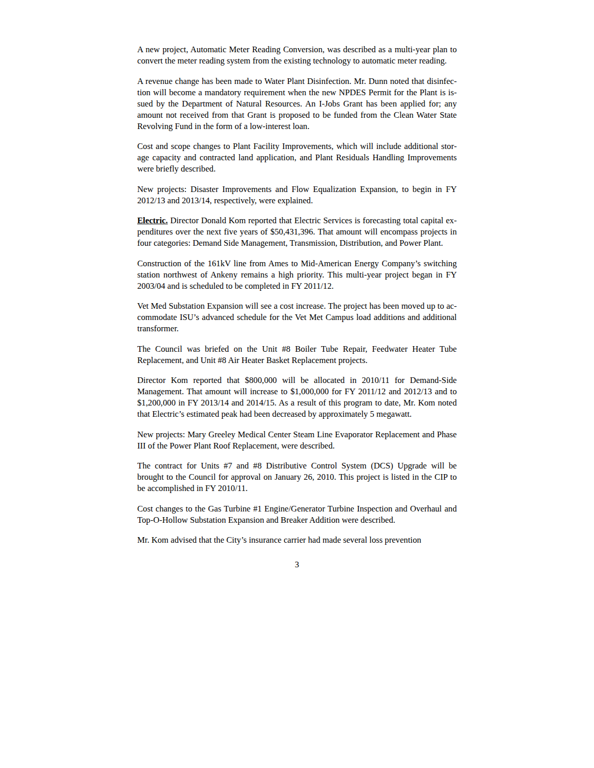A new project, Automatic Meter Reading Conversion, was described as a multi-year plan to convert the meter reading system from the existing technology to automatic meter reading.
A revenue change has been made to Water Plant Disinfection. Mr. Dunn noted that disinfection will become a mandatory requirement when the new NPDES Permit for the Plant is issued by the Department of Natural Resources. An I-Jobs Grant has been applied for; any amount not received from that Grant is proposed to be funded from the Clean Water State Revolving Fund in the form of a low-interest loan.
Cost and scope changes to Plant Facility Improvements, which will include additional storage capacity and contracted land application, and Plant Residuals Handling Improvements were briefly described.
New projects: Disaster Improvements and Flow Equalization Expansion, to begin in FY 2012/13 and 2013/14, respectively, were explained.
Electric. Director Donald Kom reported that Electric Services is forecasting total capital expenditures over the next five years of $50,431,396. That amount will encompass projects in four categories: Demand Side Management, Transmission, Distribution, and Power Plant.
Construction of the 161kV line from Ames to Mid-American Energy Company’s switching station northwest of Ankeny remains a high priority. This multi-year project began in FY 2003/04 and is scheduled to be completed in FY 2011/12.
Vet Med Substation Expansion will see a cost increase. The project has been moved up to accommodate ISU’s advanced schedule for the Vet Met Campus load additions and additional transformer.
The Council was briefed on the Unit #8 Boiler Tube Repair, Feedwater Heater Tube Replacement, and Unit #8 Air Heater Basket Replacement projects.
Director Kom reported that $800,000 will be allocated in 2010/11 for Demand-Side Management. That amount will increase to $1,000,000 for FY 2011/12 and 2012/13 and to $1,200,000 in FY 2013/14 and 2014/15. As a result of this program to date, Mr. Kom noted that Electric’s estimated peak had been decreased by approximately 5 megawatt.
New projects: Mary Greeley Medical Center Steam Line Evaporator Replacement and Phase III of the Power Plant Roof Replacement, were described.
The contract for Units #7 and #8 Distributive Control System (DCS) Upgrade will be brought to the Council for approval on January 26, 2010. This project is listed in the CIP to be accomplished in FY 2010/11.
Cost changes to the Gas Turbine #1 Engine/Generator Turbine Inspection and Overhaul and Top-O-Hollow Substation Expansion and Breaker Addition were described.
Mr. Kom advised that the City’s insurance carrier had made several loss prevention
3